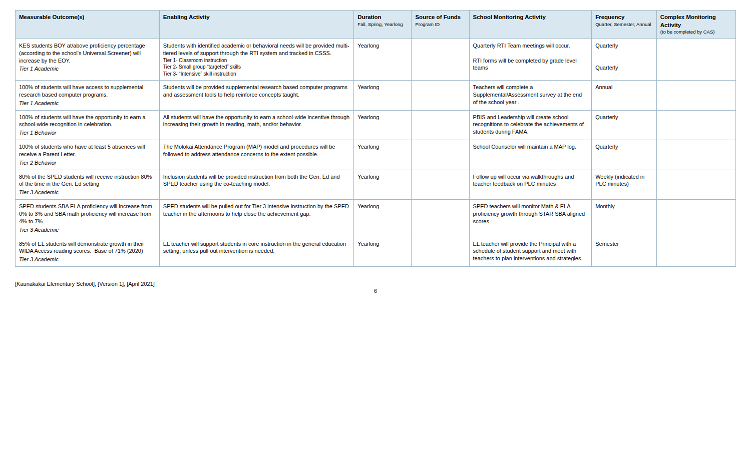| Measurable Outcome(s) | Enabling Activity | Duration Fall, Spring, Yearlong | Source of Funds Program ID | School Monitoring Activity | Frequency Quarter, Semester, Annual | Complex Monitoring Activity (to be completed by CAS) |
| --- | --- | --- | --- | --- | --- | --- |
| KES students BOY at/above proficiency percentage (according to the school's Universal Screener) will increase by the EOY. Tier 1 Academic | Students with identified academic or behavioral needs will be provided multi-tiered levels of support through the RTI system and tracked in CSSS. Tier 1- Classroom instruction Tier 2- Small group “targeted” skills Tier 3- “Intensive” skill instruction | Yearlong | | Quarterly RTI Team meetings will occur. RTI forms will be completed by grade level teams | Quarterly Quarterly | |
| 100% of students will have access to supplemental research based computer programs. Tier 1 Academic | Students will be provided supplemental research based computer programs and assessment tools to help reinforce concepts taught. | Yearlong | | Teachers will complete a Supplemental/Assessment survey at the end of the school year . | Annual | |
| 100% of students will have the opportunity to earn a school-wide recognition in celebration. Tier 1 Behavior | All students will have the opportunity to earn a school-wide incentive through increasing their growth in reading, math, and/or behavior. | Yearlong | | PBIS and Leadership will create school recognitions to celebrate the achievements of students during FAMA. | Quarterly | |
| 100% of students who have at least 5 absences will receive a Parent Letter. Tier 2 Behavior | The Molokai Attendance Program (MAP) model and procedures will be followed to address attendance concerns to the extent possible. | Yearlong | | School Counselor will maintain a MAP log. | Quarterly | |
| 80% of the SPED students will receive instruction 80% of the time in the Gen. Ed setting Tier 3 Academic | Inclusion students will be provided instruction from both the Gen. Ed and SPED teacher using the co-teaching model. | Yearlong | | Follow up will occur via walkthroughs and teacher feedback on PLC minutes | Weekly (indicated in PLC minutes) | |
| SPED students SBA ELA proficiency will increase from 0% to 3% and SBA math proficiency will increase from 4% to 7%. Tier 3 Academic | SPED students will be pulled out for Tier 3 intensive instruction by the SPED teacher in the afternoons to help close the achievement gap. | Yearlong | | SPED teachers will monitor Math & ELA proficiency growth through STAR SBA aligned scores. | Monthly | |
| 85% of EL students will demonstrate growth in their WIDA Access reading scores. Base of 71% (2020) Tier 3 Academic | EL teacher will support students in core instruction in the general education setting, unless pull out intervention is needed. | Yearlong | | EL teacher will provide the Principal with a schedule of student support and meet with teachers to plan interventions and strategies. | Semester | |
[Kaunakakai Elementary School], [Version 1], [April 2021]
6